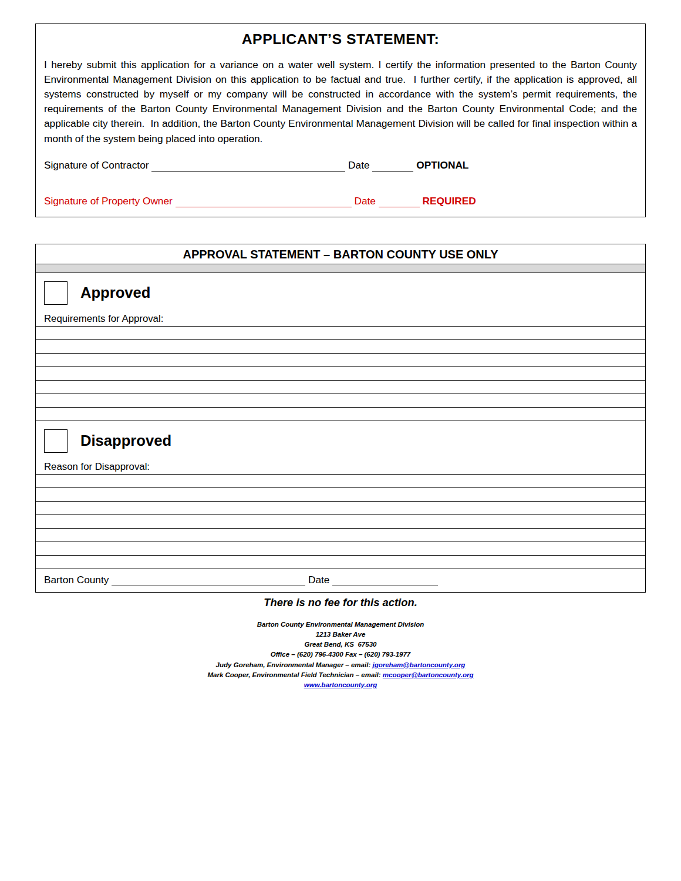APPLICANT’S STATEMENT:
I hereby submit this application for a variance on a water well system. I certify the information presented to the Barton County Environmental Management Division on this application to be factual and true. I further certify, if the application is approved, all systems constructed by myself or my company will be constructed in accordance with the system’s permit requirements, the requirements of the Barton County Environmental Management Division and the Barton County Environmental Code; and the applicable city therein. In addition, the Barton County Environmental Management Division will be called for final inspection within a month of the system being placed into operation.
Signature of Contractor Date OPTIONAL
Signature of Property Owner Date REQUIRED
APPROVAL STATEMENT – BARTON COUNTY USE ONLY
Approved
Requirements for Approval:
Disapproved
Reason for Disapproval:
Barton County Date
There is no fee for this action.
Barton County Environmental Management Division
1213 Baker Ave
Great Bend, KS 67530
Office – (620) 796-4300 Fax – (620) 793-1977
Judy Goreham, Environmental Manager – email: jgoreham@bartoncounty.org
Mark Cooper, Environmental Field Technician – email: mcooper@bartoncounty.org
www.bartoncounty.org